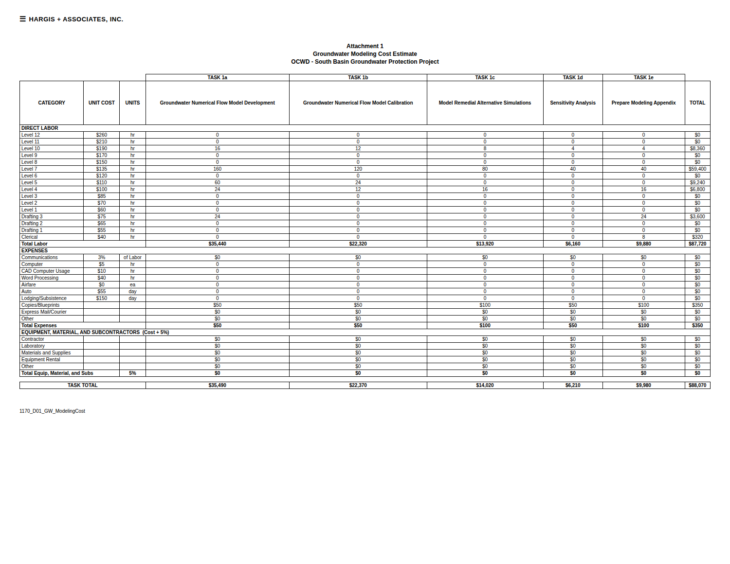☰HARGIS + ASSOCIATES, INC.
Attachment 1
Groundwater Modeling Cost Estimate
OCWD - South Basin Groundwater Protection Project
| | | | TASK 1a | TASK 1b | TASK 1c | TASK 1d | TASK 1e | |
| --- | --- | --- | --- | --- | --- | --- | --- | --- |
| CATEGORY | UNIT COST | UNITS | Groundwater Numerical Flow Model Development | Groundwater Numerical Flow Model Calibration | Model Remedial Alternative Simulations | Sensitivity Analysis | Prepare Modeling Appendix | TOTAL |
| DIRECT LABOR |
| Level 12 | $260 | hr | 0 | 0 | 0 | 0 | 0 | $0 |
| Level 11 | $210 | hr | 0 | 0 | 0 | 0 | 0 | $0 |
| Level 10 | $190 | hr | 16 | 12 | 8 | 4 | 4 | $8,360 |
| Level 9 | $170 | hr | 0 | 0 | 0 | 0 | 0 | $0 |
| Level 8 | $150 | hr | 0 | 0 | 0 | 0 | 0 | $0 |
| Level 7 | $135 | hr | 160 | 120 | 80 | 40 | 40 | $59,400 |
| Level 6 | $120 | hr | 0 | 0 | 0 | 0 | 0 | $0 |
| Level 5 | $110 | hr | 60 | 24 | 0 | 0 | 0 | $9,240 |
| Level 4 | $100 | hr | 24 | 12 | 16 | 0 | 16 | $6,800 |
| Level 3 | $85 | hr | 0 | 0 | 0 | 0 | 0 | $0 |
| Level 2 | $70 | hr | 0 | 0 | 0 | 0 | 0 | $0 |
| Level 1 | $60 | hr | 0 | 0 | 0 | 0 | 0 | $0 |
| Drafting 3 | $75 | hr | 24 | 0 | 0 | 0 | 24 | $3,600 |
| Drafting 2 | $65 | hr | 0 | 0 | 0 | 0 | 0 | $0 |
| Drafting 1 | $55 | hr | 0 | 0 | 0 | 0 | 0 | $0 |
| Clerical | $40 | hr | 0 | 0 | 0 | 0 | 8 | $320 |
| Total Labor | $35,440 | $22,320 | $13,920 | $6,160 | $9,880 | $87,720 |
| EXPENSES |
| Communications | 3% | of Labor | $0 | $0 | $0 | $0 | $0 | $0 |
| Computer | $5 | hr | 0 | 0 | 0 | 0 | 0 | $0 |
| CAD Computer Usage | $10 | hr | 0 | 0 | 0 | 0 | 0 | $0 |
| Word Processing | $40 | hr | 0 | 0 | 0 | 0 | 0 | $0 |
| Airfare | $0 | ea | 0 | 0 | 0 | 0 | 0 | $0 |
| Auto | $55 | day | 0 | 0 | 0 | 0 | 0 | $0 |
| Lodging/Subsistence | $150 | day | 0 | 0 | 0 | 0 | 0 | $0 |
| Copies/Blueprints | | | $50 | $50 | $100 | $50 | $100 | $350 |
| Express Mail/Courier | | | $0 | $0 | $0 | $0 | $0 | $0 |
| Other | | | $0 | $0 | $0 | $0 | $0 | $0 |
| Total Expenses | $50 | $50 | $100 | $50 | $100 | $350 |
| EQUIPMENT, MATERIAL, AND SUBCONTRACTORS (Cost + 5%) |
| Contractor | | | $0 | $0 | $0 | $0 | $0 | $0 |
| Laboratory | | | $0 | $0 | $0 | $0 | $0 | $0 |
| Materials and Supplies | | | $0 | $0 | $0 | $0 | $0 | $0 |
| Equipment Rental | | | $0 | $0 | $0 | $0 | $0 | $0 |
| Other | | | $0 | $0 | $0 | $0 | $0 | $0 |
| Total Equip, Material, and Subs | 5% | $0 | $0 | $0 | $0 | $0 | $0 |
| TASK TOTAL | $35,490 | $22,370 | $14,020 | $6,210 | $9,980 | $88,070 |
1170_D01_GW_ModelingCost